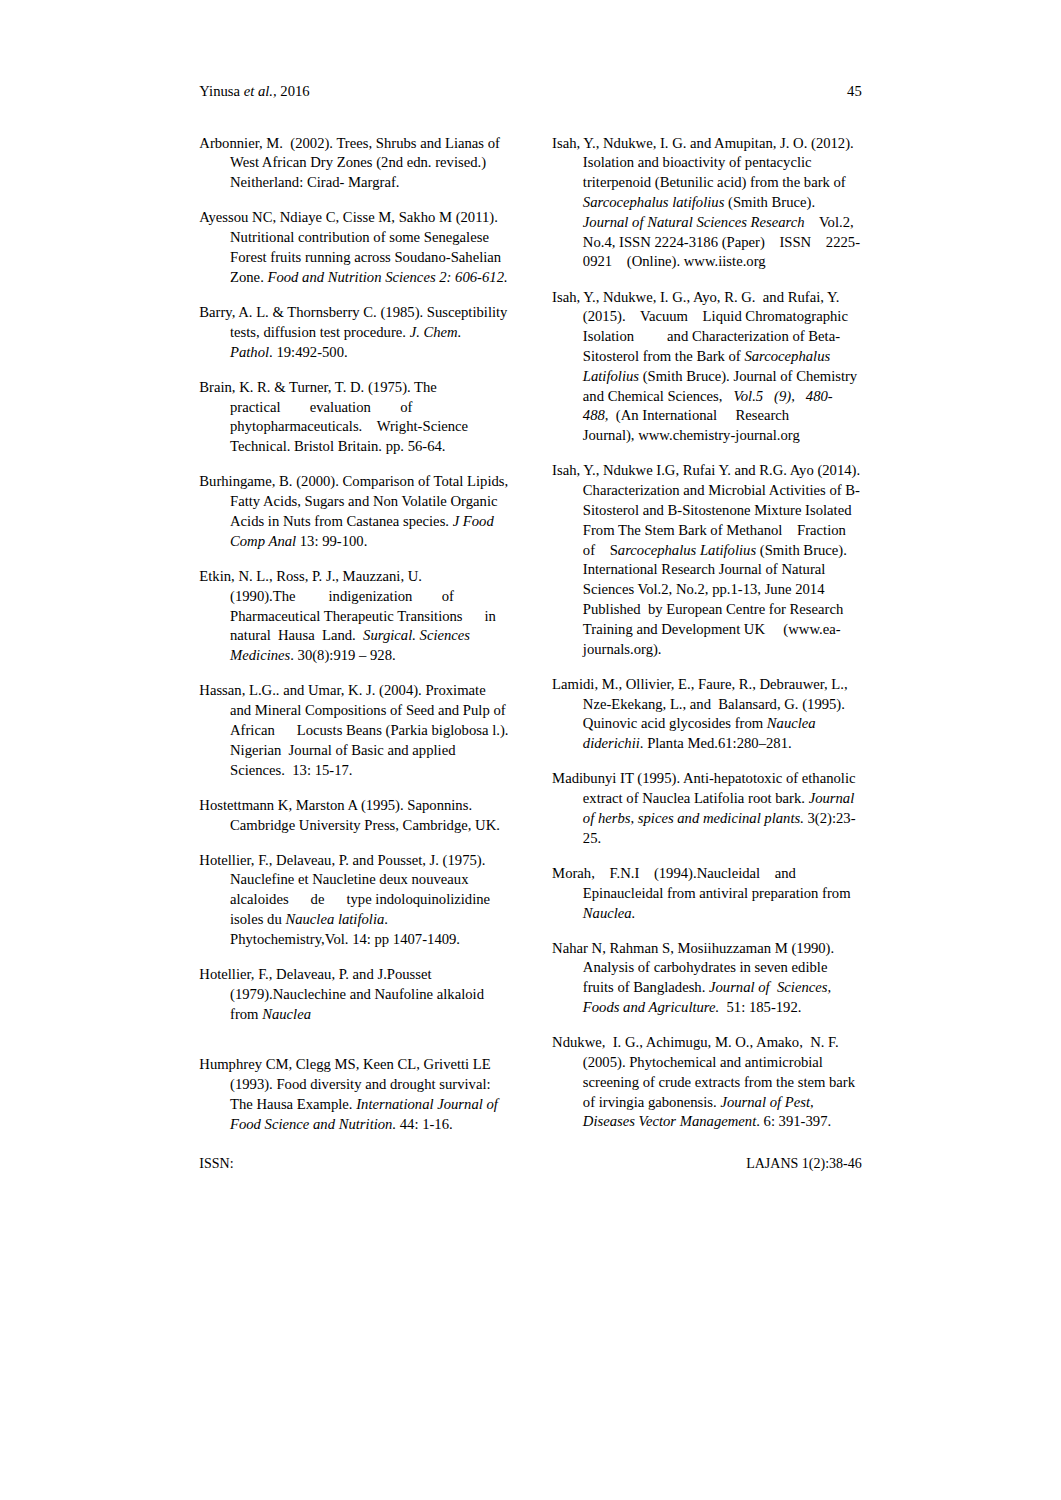Yinusa et al., 2016
45
Arbonnier, M. (2002). Trees, Shrubs and Lianas of West African Dry Zones (2nd edn. revised.) Neitherland: Cirad- Margraf.
Ayessou NC, Ndiaye C, Cisse M, Sakho M (2011). Nutritional contribution of some Senegalese Forest fruits running across Soudano-Sahelian Zone. Food and Nutrition Sciences 2: 606-612.
Barry, A. L. & Thornsberry C. (1985). Susceptibility tests, diffusion test procedure. J. Chem. Pathol. 19:492-500.
Brain, K. R. & Turner, T. D. (1975). The practical evaluation of phytopharmaceuticals. Wright-Science Technical. Bristol Britain. pp. 56-64.
Burhingame, B. (2000). Comparison of Total Lipids, Fatty Acids, Sugars and Non Volatile Organic Acids in Nuts from Castanea species. J Food Comp Anal 13: 99-100.
Etkin, N. L., Ross, P. J., Mauzzani, U. (1990).The indigenization of Pharmaceutical Therapeutic Transitions in natural Hausa Land. Surgical. Sciences Medicines. 30(8):919 – 928.
Hassan, L.G.. and Umar, K. J. (2004). Proximate and Mineral Compositions of Seed and Pulp of African Locusts Beans (Parkia biglobosa l.). Nigerian Journal of Basic and applied Sciences. 13: 15-17.
Hostettmann K, Marston A (1995). Saponnins. Cambridge University Press, Cambridge, UK.
Hotellier, F., Delaveau, P. and Pousset, J. (1975). Nauclefine et Naucletine deux nouveaux alcaloides de type indoloquinolizidine isoles du Nauclea latifolia. Phytochemistry,Vol. 14: pp 1407-1409.
Hotellier, F., Delaveau, P. and J.Pousset (1979).Nauclechine and Naufoline alkaloid from Nauclea
Humphrey CM, Clegg MS, Keen CL, Grivetti LE (1993). Food diversity and drought survival: The Hausa Example. International Journal of Food Science and Nutrition. 44: 1-16.
Isah, Y., Ndukwe, I. G. and Amupitan, J. O. (2012). Isolation and bioactivity of pentacyclic triterpenoid (Betunilic acid) from the bark of Sarcocephalus latifolius (Smith Bruce). Journal of Natural Sciences Research Vol.2, No.4, ISSN 2224-3186 (Paper) ISSN 2225-0921 (Online). www.iiste.org
Isah, Y., Ndukwe, I. G., Ayo, R. G. and Rufai, Y. (2015). Vacuum Liquid Chromatographic Isolation and Characterization of Beta-Sitosterol from the Bark of Sarcocephalus Latifolius (Smith Bruce). Journal of Chemistry and Chemical Sciences, Vol.5 (9), 480-488, (An International Research Journal), www.chemistry-journal.org
Isah, Y., Ndukwe I.G, Rufai Y. and R.G. Ayo (2014). Characterization and Microbial Activities of B-Sitosterol and B-Sitostenone Mixture Isolated From The Stem Bark of Methanol Fraction of Sarcocephalus Latifolius (Smith Bruce). International Research Journal of Natural Sciences Vol.2, No.2, pp.1-13, June 2014 Published by European Centre for Research Training and Development UK (www.ea-journals.org).
Lamidi, M., Ollivier, E., Faure, R., Debrauwer, L., Nze-Ekekang, L., and Balansard, G. (1995). Quinovic acid glycosides from Nauclea diderichii. Planta Med.61:280–281.
Madibunyi IT (1995). Anti-hepatotoxic of ethanolic extract of Nauclea Latifolia root bark. Journal of herbs, spices and medicinal plants. 3(2):23-25.
Morah, F.N.I (1994).Naucleidal and Epinaucleidal from antiviral preparation from Nauclea.
Nahar N, Rahman S, Mosiihuzzaman M (1990). Analysis of carbohydrates in seven edible fruits of Bangladesh. Journal of Sciences, Foods and Agriculture. 51: 185-192.
Ndukwe, I. G., Achimugu, M. O., Amako, N. F. (2005). Phytochemical and antimicrobial screening of crude extracts from the stem bark of irvingia gabonensis. Journal of Pest, Diseases Vector Management. 6: 391-397.
ISSN:
LAJANS 1(2):38-46